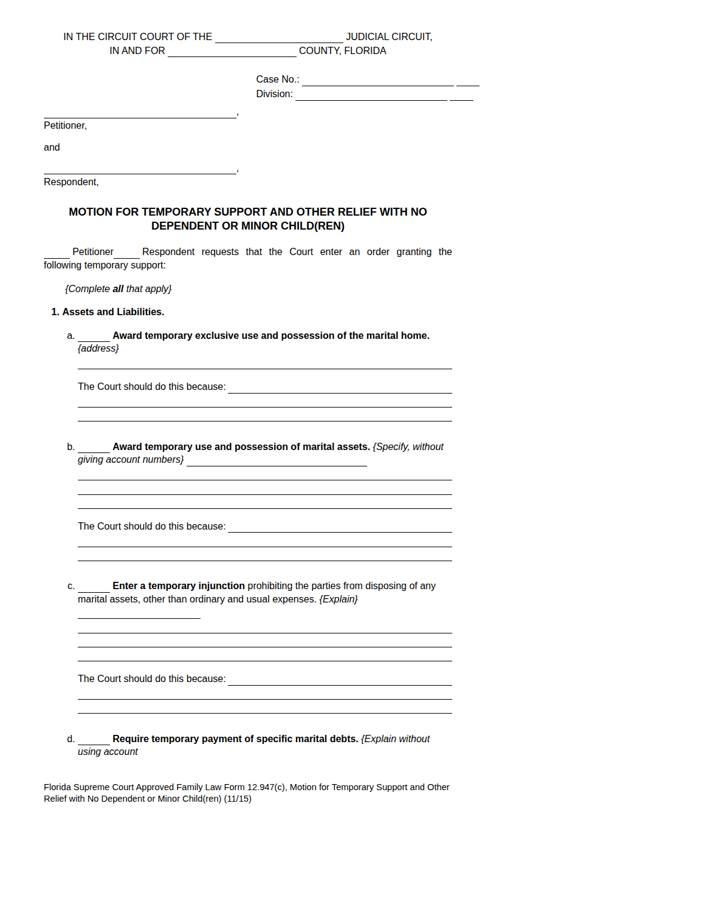IN THE CIRCUIT COURT OF THE JUDICIAL CIRCUIT,
IN AND FOR COUNTY, FLORIDA
Case No.:
Division:
,
Petitioner,
and
,
Respondent,
MOTION FOR TEMPORARY SUPPORT AND OTHER RELIEF WITH NO
DEPENDENT OR MINOR CHILD(REN)
Petitioner Respondent requests that the Court enter an order granting the following temporary support:
{Complete all that apply}
Assets and Liabilities.
Award temporary exclusive use and possession of the marital home. {address}
The Court should do this because:
Award temporary use and possession of marital assets. {Specify, without giving account numbers}
The Court should do this because:
Enter a temporary injunction prohibiting the parties from disposing of any marital assets, other than ordinary and usual expenses. {Explain}
The Court should do this because:
Require temporary payment of specific marital debts. {Explain without using account
Florida Supreme Court Approved Family Law Form 12.947(c), Motion for Temporary Support and Other Relief with No Dependent or Minor Child(ren) (11/15)